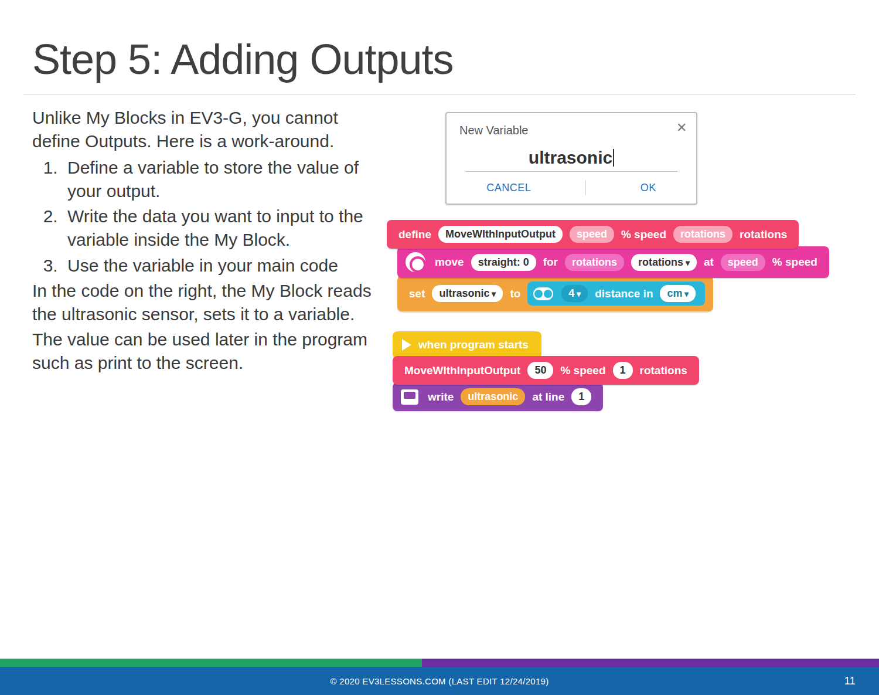Step 5: Adding Outputs
Unlike My Blocks in EV3-G, you cannot define Outputs. Here is a work-around.
Define a variable to store the value of your output.
Write the data you want to input to the variable inside the My Block.
Use the variable in your main code
In the code on the right, the My Block reads the ultrasonic sensor, sets it to a variable.
The value can be used later in the program such as print to the screen.
New Variable
✕
ultrasonic
CANCEL OK
define MoveWIthInputOutput speed % speed rotations rotations
move straight: 0 for rotations rotations at speed % speed
set ultrasonic to 4 distance in cm
when program starts
MoveWIthInputOutput 50 % speed 1 rotations
write ultrasonic at line 1
© 2020 EV3LESSONS.COM (LAST EDIT 12/24/2019) 11